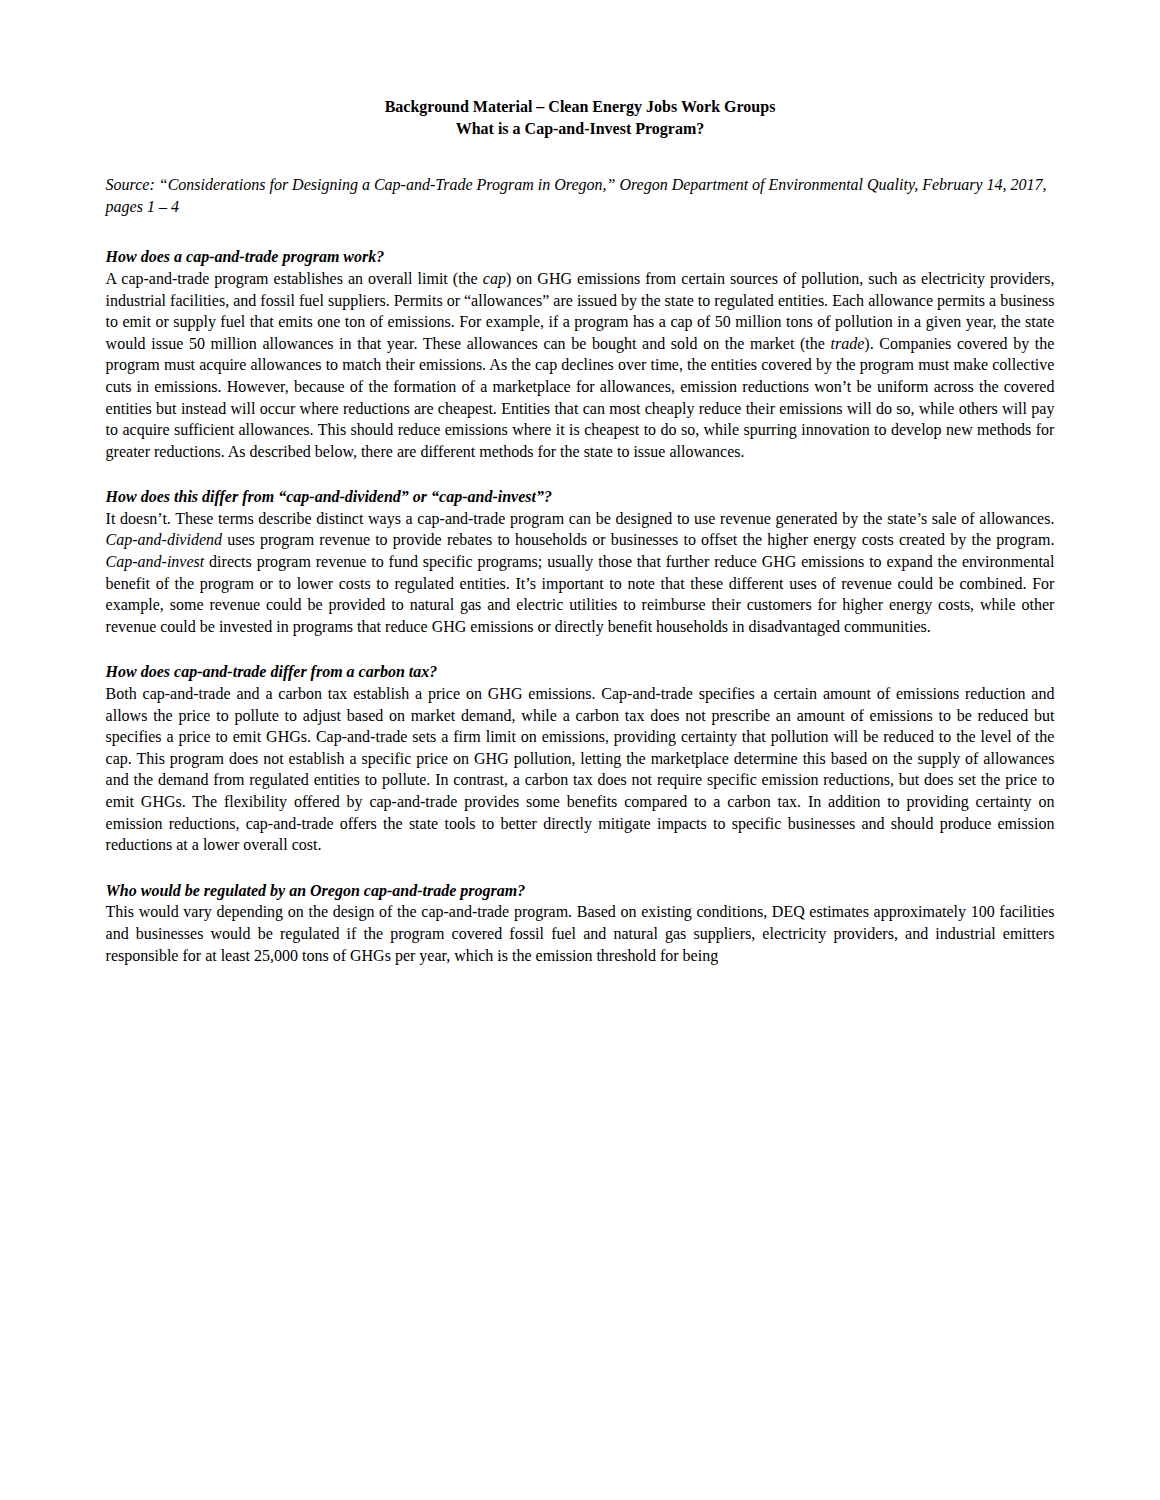Background Material – Clean Energy Jobs Work Groups
What is a Cap-and-Invest Program?
Source: “Considerations for Designing a Cap-and-Trade Program in Oregon,” Oregon Department of Environmental Quality, February 14, 2017, pages 1 – 4
How does a cap-and-trade program work?
A cap-and-trade program establishes an overall limit (the cap) on GHG emissions from certain sources of pollution, such as electricity providers, industrial facilities, and fossil fuel suppliers. Permits or “allowances” are issued by the state to regulated entities. Each allowance permits a business to emit or supply fuel that emits one ton of emissions. For example, if a program has a cap of 50 million tons of pollution in a given year, the state would issue 50 million allowances in that year. These allowances can be bought and sold on the market (the trade). Companies covered by the program must acquire allowances to match their emissions. As the cap declines over time, the entities covered by the program must make collective cuts in emissions. However, because of the formation of a marketplace for allowances, emission reductions won’t be uniform across the covered entities but instead will occur where reductions are cheapest. Entities that can most cheaply reduce their emissions will do so, while others will pay to acquire sufficient allowances. This should reduce emissions where it is cheapest to do so, while spurring innovation to develop new methods for greater reductions. As described below, there are different methods for the state to issue allowances.
How does this differ from “cap-and-dividend” or “cap-and-invest”?
It doesn’t. These terms describe distinct ways a cap-and-trade program can be designed to use revenue generated by the state’s sale of allowances. Cap-and-dividend uses program revenue to provide rebates to households or businesses to offset the higher energy costs created by the program. Cap-and-invest directs program revenue to fund specific programs; usually those that further reduce GHG emissions to expand the environmental benefit of the program or to lower costs to regulated entities. It’s important to note that these different uses of revenue could be combined. For example, some revenue could be provided to natural gas and electric utilities to reimburse their customers for higher energy costs, while other revenue could be invested in programs that reduce GHG emissions or directly benefit households in disadvantaged communities.
How does cap-and-trade differ from a carbon tax?
Both cap-and-trade and a carbon tax establish a price on GHG emissions. Cap-and-trade specifies a certain amount of emissions reduction and allows the price to pollute to adjust based on market demand, while a carbon tax does not prescribe an amount of emissions to be reduced but specifies a price to emit GHGs. Cap-and-trade sets a firm limit on emissions, providing certainty that pollution will be reduced to the level of the cap. This program does not establish a specific price on GHG pollution, letting the marketplace determine this based on the supply of allowances and the demand from regulated entities to pollute. In contrast, a carbon tax does not require specific emission reductions, but does set the price to emit GHGs. The flexibility offered by cap-and-trade provides some benefits compared to a carbon tax. In addition to providing certainty on emission reductions, cap-and-trade offers the state tools to better directly mitigate impacts to specific businesses and should produce emission reductions at a lower overall cost.
Who would be regulated by an Oregon cap-and-trade program?
This would vary depending on the design of the cap-and-trade program. Based on existing conditions, DEQ estimates approximately 100 facilities and businesses would be regulated if the program covered fossil fuel and natural gas suppliers, electricity providers, and industrial emitters responsible for at least 25,000 tons of GHGs per year, which is the emission threshold for being